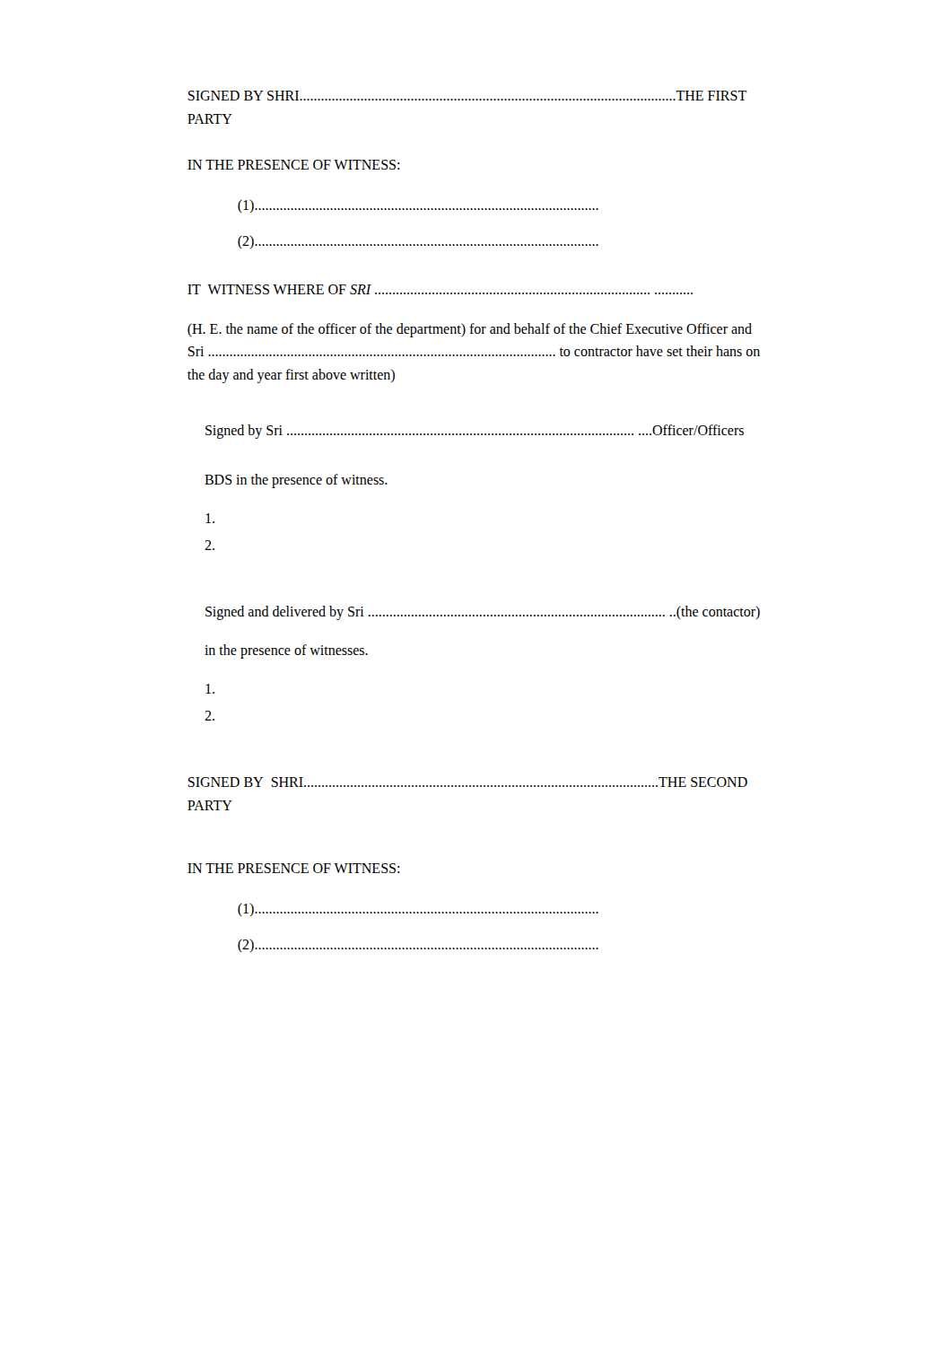SIGNED BY SHRI.........................................................................................................THE FIRST PARTY
IN THE PRESENCE OF WITNESS:
(1)................................................................................................
(2)................................................................................................
IT WITNESS WHERE OF SRI ............................................................................. ...........
(H. E. the name of the officer of the department) for and behalf of the Chief Executive Officer and Sri ................................................................................................. to contractor have set their hans on the day and year first above written)
Signed by Sri ................................................................................................. ....Officer/Officers
BDS in the presence of witness.
1.
2.
Signed and delivered by Sri ................................................................................... ..(the contactor)
in the presence of witnesses.
1.
2.
SIGNED BY SHRI...................................................................................................THE SECOND PARTY
IN THE PRESENCE OF WITNESS:
(1)................................................................................................
(2)................................................................................................